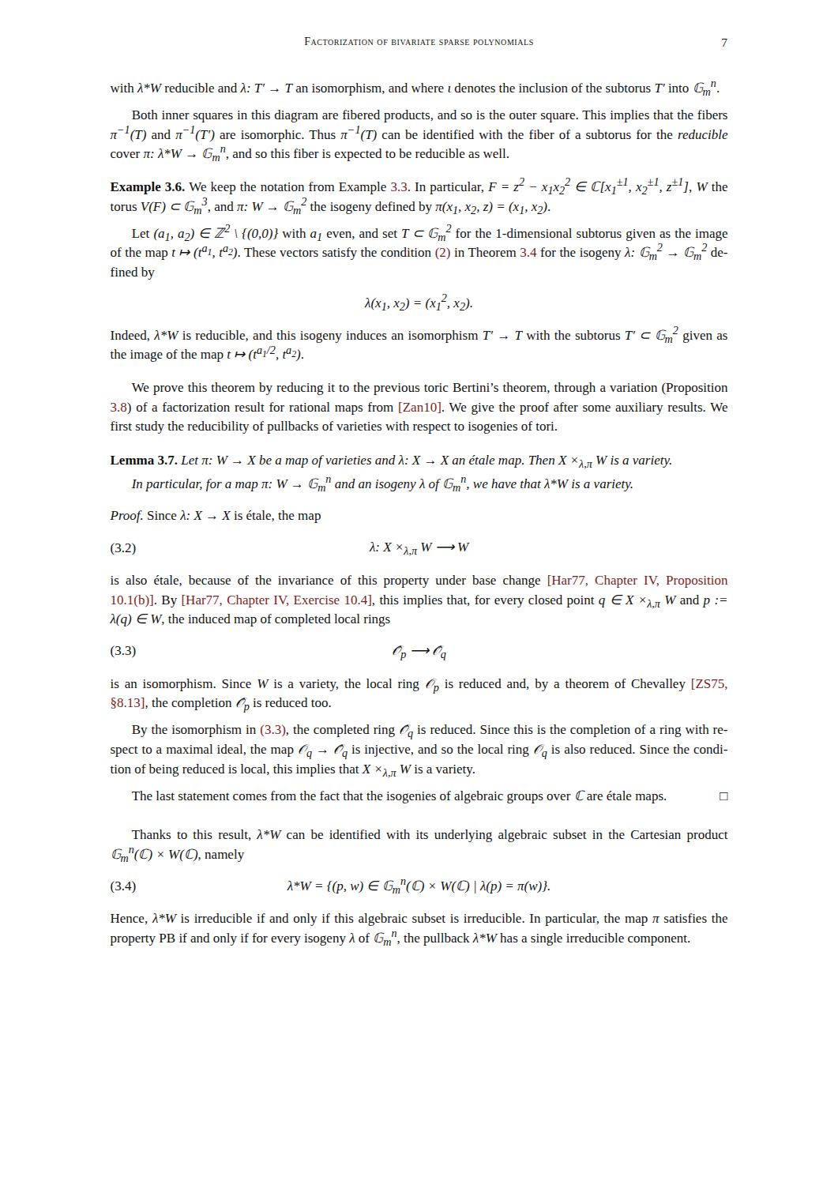Factorization of bivariate sparse polynomials 7
with λ*W reducible and λ: T′ → T an isomorphism, and where ι denotes the inclusion of the subtorus T′ into 𝔾mn.
Both inner squares in this diagram are fibered products, and so is the outer square. This implies that the fibers π−1(T) and π−1(T′) are isomorphic. Thus π−1(T) can be identified with the fiber of a subtorus for the reducible cover π: λ*W → 𝔾mn, and so this fiber is expected to be reducible as well.
Example 3.6. We keep the notation from Example 3.3. In particular, F = z2 − x1x22 ∈ ℂ[x1±1, x2±1, z±1], W the torus V(F) ⊂ 𝔾m3, and π: W → 𝔾m2 the isogeny defined by π(x1, x2, z) = (x1, x2).
Let (a1, a2) ∈ ℤ2 \ {(0,0)} with a1 even, and set T ⊂ 𝔾m2 for the 1-dimensional subtorus given as the image of the map t ↦ (ta1, ta2). These vectors satisfy the condition (2) in Theorem 3.4 for the isogeny λ: 𝔾m2 → 𝔾m2 defined by
λ(x1, x2) = (x12, x2).
Indeed, λ*W is reducible, and this isogeny induces an isomorphism T′ → T with the subtorus T′ ⊂ 𝔾m2 given as the image of the map t ↦ (ta1/2, ta2).
We prove this theorem by reducing it to the previous toric Bertini’s theorem, through a variation (Proposition 3.8) of a factorization result for rational maps from [Zan10]. We give the proof after some auxiliary results. We first study the reducibility of pullbacks of varieties with respect to isogenies of tori.
Lemma 3.7. Let π: W → X be a map of varieties and λ: X → X an étale map. Then X ×λ,π W is a variety.
In particular, for a map π: W → 𝔾mn and an isogeny λ of 𝔾mn, we have that λ*W is a variety.
Proof. Since λ: X → X is étale, the map
(3.2) λ: X ×λ,π W ⟶ W
is also étale, because of the invariance of this property under base change [Har77, Chapter IV, Proposition 10.1(b)]. By [Har77, Chapter IV, Exercise 10.4], this implies that, for every closed point q ∈ X ×λ,π W and p := λ(q) ∈ W, the induced map of completed local rings
(3.3) 𝒪̂p ⟶ 𝒪̂q
is an isomorphism. Since W is a variety, the local ring 𝒪p is reduced and, by a theorem of Chevalley [ZS75, §8.13], the completion 𝒪̂p is reduced too.
By the isomorphism in (3.3), the completed ring 𝒪̂q is reduced. Since this is the completion of a ring with respect to a maximal ideal, the map 𝒪q → 𝒪̂q is injective, and so the local ring 𝒪q is also reduced. Since the condition of being reduced is local, this implies that X ×λ,π W is a variety.
The last statement comes from the fact that the isogenies of algebraic groups over ℂ are étale maps. □
Thanks to this result, λ*W can be identified with its underlying algebraic subset in the Cartesian product 𝔾mn(ℂ) × W(ℂ), namely
(3.4) λ*W = {(p, w) ∈ 𝔾mn(ℂ) × W(ℂ) | λ(p) = π(w)}.
Hence, λ*W is irreducible if and only if this algebraic subset is irreducible. In particular, the map π satisfies the property PB if and only if for every isogeny λ of 𝔾mn, the pullback λ*W has a single irreducible component.